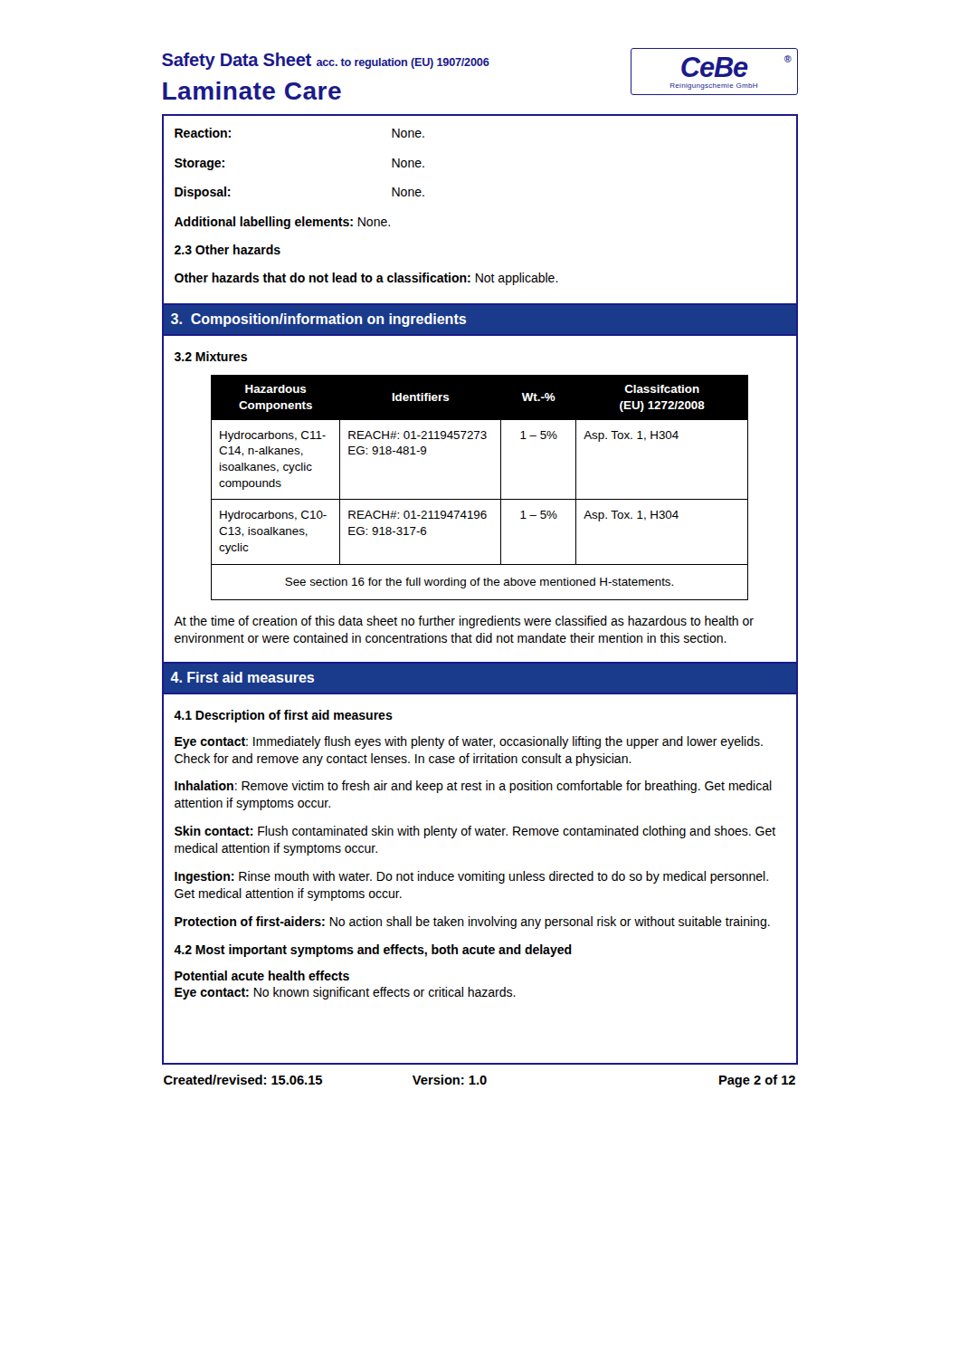Safety Data Sheet acc. to regulation (EU) 1907/2006
Laminate Care
®
CeBe
Reinigungschemie GmbH
Reaction:
None.
Storage:
None.
Disposal:
None.
Additional labelling elements: None.
2.3 Other hazards
Other hazards that do not lead to a classification: Not applicable.
3. Composition/information on ingredients
3.2 Mixtures
| Hazardous Components | Identifiers | Wt.-% | Classifcation (EU) 1272/2008 |
| --- | --- | --- | --- |
| Hydrocarbons, C11-C14, n-alkanes, isoalkanes, cyclic compounds | REACH#: 01-2119457273 EG: 918-481-9 | 1 – 5% | Asp. Tox. 1, H304 |
| Hydrocarbons, C10-C13, isoalkanes, cyclic | REACH#: 01-2119474196 EG: 918-317-6 | 1 – 5% | Asp. Tox. 1, H304 |
| See section 16 for the full wording of the above mentioned H-statements. |
At the time of creation of this data sheet no further ingredients were classified as hazardous to health or environment or were contained in concentrations that did not mandate their mention in this section.
4. First aid measures
4.1 Description of first aid measures
Eye contact: Immediately flush eyes with plenty of water, occasionally lifting the upper and lower eyelids. Check for and remove any contact lenses. In case of irritation consult a physician.
Inhalation: Remove victim to fresh air and keep at rest in a position comfortable for breathing. Get medical attention if symptoms occur.
Skin contact: Flush contaminated skin with plenty of water. Remove contaminated clothing and shoes. Get medical attention if symptoms occur.
Ingestion: Rinse mouth with water. Do not induce vomiting unless directed to do so by medical personnel. Get medical attention if symptoms occur.
Protection of first-aiders: No action shall be taken involving any personal risk or without suitable training.
4.2 Most important symptoms and effects, both acute and delayed
Potential acute health effects
Eye contact: No known significant effects or critical hazards.
Created/revised: 15.06.15
Version: 1.0
Page 2 of 12